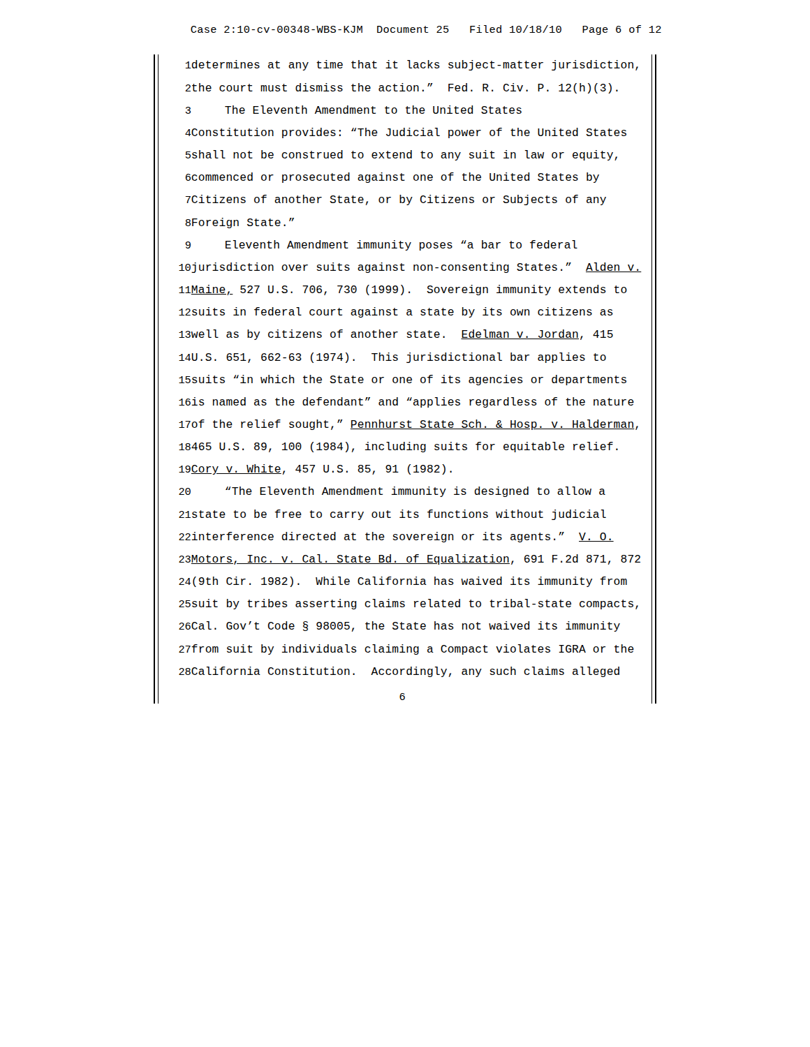Case 2:10-cv-00348-WBS-KJM Document 25 Filed 10/18/10 Page 6 of 12
| 1 | determines at any time that it lacks subject-matter jurisdiction, |
| 2 | the court must dismiss the action.” Fed. R. Civ. P. 12(h)(3). |
| 3 | The Eleventh Amendment to the United States |
| 4 | Constitution provides: “The Judicial power of the United States |
| 5 | shall not be construed to extend to any suit in law or equity, |
| 6 | commenced or prosecuted against one of the United States by |
| 7 | Citizens of another State, or by Citizens or Subjects of any |
| 8 | Foreign State.” |
| 9 | Eleventh Amendment immunity poses “a bar to federal |
| 10 | jurisdiction over suits against non-consenting States.” Alden v. |
| 11 | Maine, 527 U.S. 706, 730 (1999). Sovereign immunity extends to |
| 12 | suits in federal court against a state by its own citizens as |
| 13 | well as by citizens of another state. Edelman v. Jordan , 415 |
| 14 | U.S. 651, 662-63 (1974). This jurisdictional bar applies to |
| 15 | suits “in which the State or one of its agencies or departments |
| 16 | is named as the defendant” and “applies regardless of the nature |
| 17 | of the relief sought,” Pennhurst State Sch. & Hosp. v. Halderman , |
| 18 | 465 U.S. 89, 100 (1984), including suits for equitable relief. |
| 19 | Cory v. White , 457 U.S. 85, 91 (1982). |
| 20 | “The Eleventh Amendment immunity is designed to allow a |
| 21 | state to be free to carry out its functions without judicial |
| 22 | interference directed at the sovereign or its agents.” V. O. |
| 23 | Motors, Inc. v. Cal. State Bd. of Equalization , 691 F.2d 871, 872 |
| 24 | (9th Cir. 1982). While California has waived its immunity from |
| 25 | suit by tribes asserting claims related to tribal-state compacts, |
| 26 | Cal. Gov’t Code § 98005, the State has not waived its immunity |
| 27 | from suit by individuals claiming a Compact violates IGRA or the |
| 28 | California Constitution. Accordingly, any such claims alleged |
6